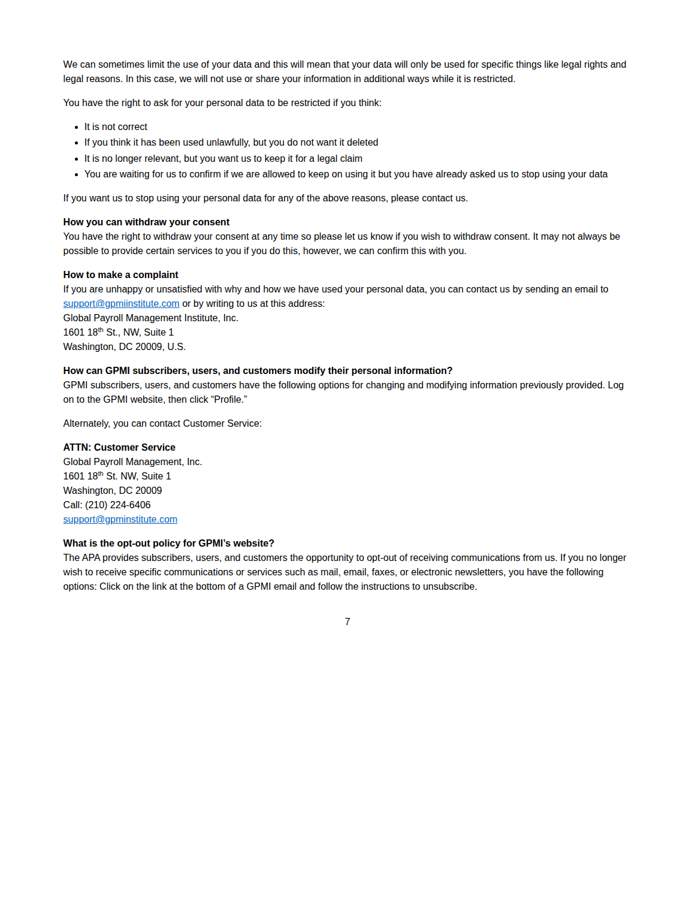We can sometimes limit the use of your data and this will mean that your data will only be used for specific things like legal rights and legal reasons. In this case, we will not use or share your information in additional ways while it is restricted.
You have the right to ask for your personal data to be restricted if you think:
It is not correct
If you think it has been used unlawfully, but you do not want it deleted
It is no longer relevant, but you want us to keep it for a legal claim
You are waiting for us to confirm if we are allowed to keep on using it but you have already asked us to stop using your data
If you want us to stop using your personal data for any of the above reasons, please contact us.
How you can withdraw your consent
You have the right to withdraw your consent at any time so please let us know if you wish to withdraw consent. It may not always be possible to provide certain services to you if you do this, however, we can confirm this with you.
How to make a complaint
If you are unhappy or unsatisfied with why and how we have used your personal data, you can contact us by sending an email to support@gpmiinstitute.com or by writing to us at this address:
Global Payroll Management Institute, Inc.
1601 18th St., NW, Suite 1
Washington, DC 20009, U.S.
How can GPMI subscribers, users, and customers modify their personal information?
GPMI subscribers, users, and customers have the following options for changing and modifying information previously provided. Log on to the GPMI website, then click “Profile.”
Alternately, you can contact Customer Service:
ATTN: Customer Service
Global Payroll Management, Inc.
1601 18th St. NW, Suite 1
Washington, DC 20009
Call: (210) 224-6406
support@gpminstitute.com
What is the opt-out policy for GPMI’s website?
The APA provides subscribers, users, and customers the opportunity to opt-out of receiving communications from us. If you no longer wish to receive specific communications or services such as mail, email, faxes, or electronic newsletters, you have the following options: Click on the link at the bottom of a GPMI email and follow the instructions to unsubscribe.
7